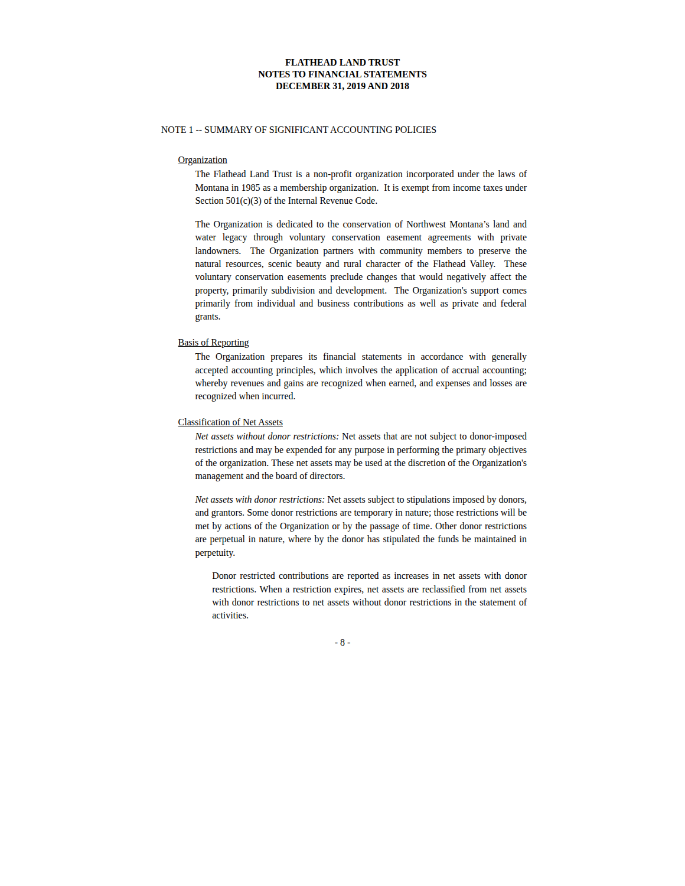FLATHEAD LAND TRUST
NOTES TO FINANCIAL STATEMENTS
DECEMBER 31, 2019 AND 2018
NOTE 1 -- SUMMARY OF SIGNIFICANT ACCOUNTING POLICIES
Organization
The Flathead Land Trust is a non-profit organization incorporated under the laws of Montana in 1985 as a membership organization. It is exempt from income taxes under Section 501(c)(3) of the Internal Revenue Code.
The Organization is dedicated to the conservation of Northwest Montana’s land and water legacy through voluntary conservation easement agreements with private landowners. The Organization partners with community members to preserve the natural resources, scenic beauty and rural character of the Flathead Valley. These voluntary conservation easements preclude changes that would negatively affect the property, primarily subdivision and development. The Organization's support comes primarily from individual and business contributions as well as private and federal grants.
Basis of Reporting
The Organization prepares its financial statements in accordance with generally accepted accounting principles, which involves the application of accrual accounting; whereby revenues and gains are recognized when earned, and expenses and losses are recognized when incurred.
Classification of Net Assets
Net assets without donor restrictions: Net assets that are not subject to donor-imposed restrictions and may be expended for any purpose in performing the primary objectives of the organization. These net assets may be used at the discretion of the Organization's management and the board of directors.
Net assets with donor restrictions: Net assets subject to stipulations imposed by donors, and grantors. Some donor restrictions are temporary in nature; those restrictions will be met by actions of the Organization or by the passage of time. Other donor restrictions are perpetual in nature, where by the donor has stipulated the funds be maintained in perpetuity.
Donor restricted contributions are reported as increases in net assets with donor restrictions. When a restriction expires, net assets are reclassified from net assets with donor restrictions to net assets without donor restrictions in the statement of activities.
- 8 -